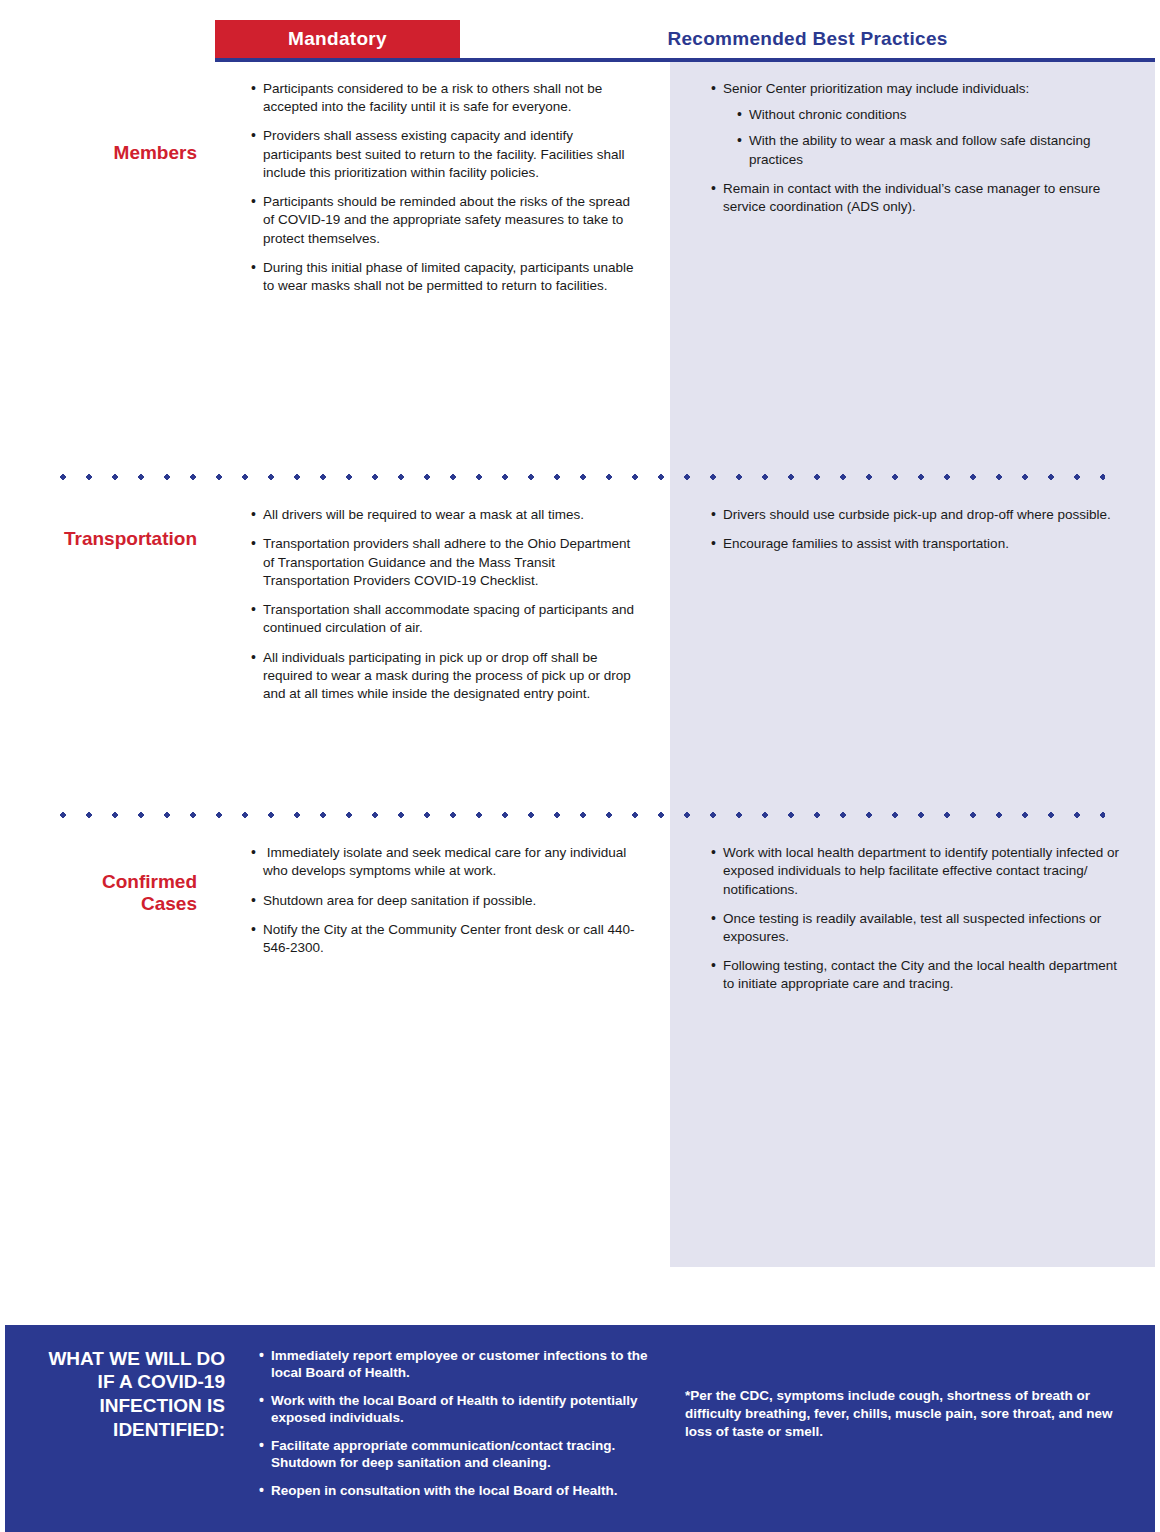Mandatory
Recommended Best Practices
Members
Participants considered to be a risk to others shall not be accepted into the facility until it is safe for everyone.
Providers shall assess existing capacity and identify participants best suited to return to the facility. Facilities shall include this prioritization within facility policies.
Participants should be reminded about the risks of the spread of COVID-19 and the appropriate safety measures to take to protect themselves.
During this initial phase of limited capacity, participants unable to wear masks shall not be permitted to return to facilities.
Senior Center prioritization may include individuals:
Without chronic conditions
With the ability to wear a mask and follow safe distancing practices
Remain in contact with the individual’s case manager to ensure service coordination (ADS only).
Transportation
All drivers will be required to wear a mask at all times.
Transportation providers shall adhere to the Ohio Department of Transportation Guidance and the Mass Transit Transportation Providers COVID-19 Checklist.
Transportation shall accommodate spacing of participants and continued circulation of air.
All individuals participating in pick up or drop off shall be required to wear a mask during the process of pick up or drop and at all times while inside the designated entry point.
Drivers should use curbside pick-up and drop-off where possible.
Encourage families to assist with transportation.
Confirmed
Cases
Immediately isolate and seek medical care for any individual who develops symptoms while at work.
Shutdown area for deep sanitation if possible.
Notify the City at the Community Center front desk or call 440-546-2300.
Work with local health department to identify potentially infected or exposed individuals to help facilitate effective contact tracing/ notifications.
Once testing is readily available, test all suspected infections or exposures.
Following testing, contact the City and the local health department to initiate appropriate care and tracing.
WHAT WE WILL DO
IF A COVID-19
INFECTION IS
IDENTIFIED:
Immediately report employee or customer infections to the local Board of Health.
Work with the local Board of Health to identify potentially exposed individuals.
Facilitate appropriate communication/contact tracing. Shutdown for deep sanitation and cleaning.
Reopen in consultation with the local Board of Health.
*Per the CDC, symptoms include cough, shortness of breath or difficulty breathing, fever, chills, muscle pain, sore throat, and new loss of taste or smell.